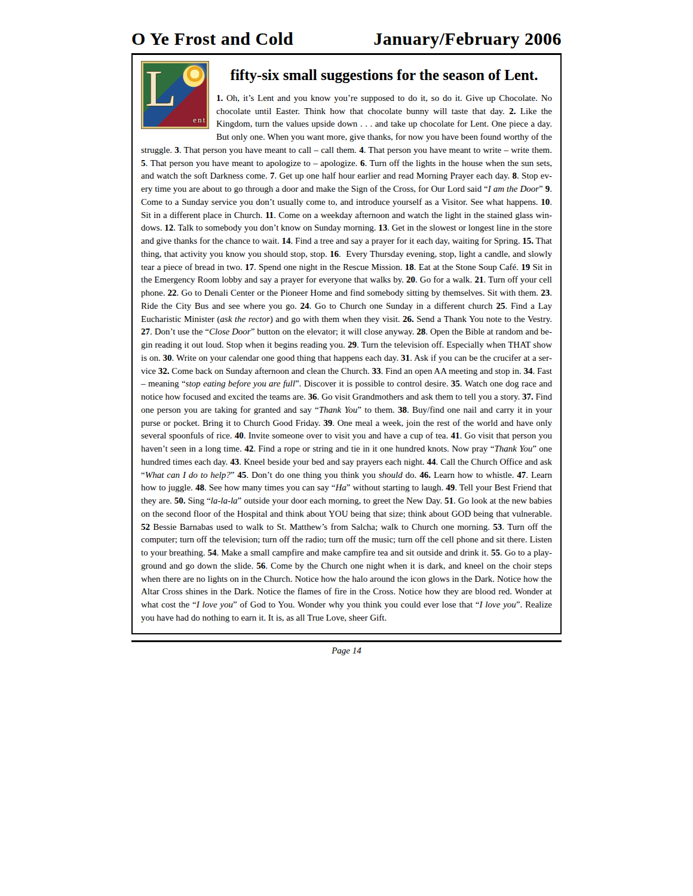O Ye Frost and Cold
January/February 2006
L ent
fifty-six small suggestions for the season of Lent.
1. Oh, it’s Lent and you know you’re supposed to do it, so do it. Give up Chocolate. No chocolate until Easter. Think how that chocolate bunny will taste that day. 2. Like the Kingdom, turn the values upside down . . . and take up chocolate for Lent. One piece a day. But only one. When you want more, give thanks, for now you have been found worthy of the struggle. 3. That person you have meant to call – call them. 4. That person you have meant to write – write them. 5. That person you have meant to apologize to – apologize. 6. Turn off the lights in the house when the sun sets, and watch the soft Darkness come. 7. Get up one half hour earlier and read Morning Prayer each day. 8. Stop every time you are about to go through a door and make the Sign of the Cross, for Our Lord said “I am the Door” 9. Come to a Sunday service you don’t usually come to, and introduce yourself as a Visitor. See what happens. 10. Sit in a different place in Church. 11. Come on a weekday afternoon and watch the light in the stained glass windows. 12. Talk to somebody you don’t know on Sunday morning. 13. Get in the slowest or longest line in the store and give thanks for the chance to wait. 14. Find a tree and say a prayer for it each day, waiting for Spring. 15. That thing, that activity you know you should stop, stop. 16. Every Thursday evening, stop, light a candle, and slowly tear a piece of bread in two. 17. Spend one night in the Rescue Mission. 18. Eat at the Stone Soup Café. 19 Sit in the Emergency Room lobby and say a prayer for everyone that walks by. 20. Go for a walk. 21. Turn off your cell phone. 22. Go to Denali Center or the Pioneer Home and find somebody sitting by themselves. Sit with them. 23. Ride the City Bus and see where you go. 24. Go to Church one Sunday in a different church 25. Find a Lay Eucharistic Minister (ask the rector) and go with them when they visit. 26. Send a Thank You note to the Vestry. 27. Don’t use the “Close Door” button on the elevator; it will close anyway. 28. Open the Bible at random and begin reading it out loud. Stop when it begins reading you. 29. Turn the television off. Especially when THAT show is on. 30. Write on your calendar one good thing that happens each day. 31. Ask if you can be the crucifer at a service 32. Come back on Sunday afternoon and clean the Church. 33. Find an open AA meeting and stop in. 34. Fast – meaning “stop eating before you are full”. Discover it is possible to control desire. 35. Watch one dog race and notice how focused and excited the teams are. 36. Go visit Grandmothers and ask them to tell you a story. 37. Find one person you are taking for granted and say “Thank You” to them. 38. Buy/find one nail and carry it in your purse or pocket. Bring it to Church Good Friday. 39. One meal a week, join the rest of the world and have only several spoonfuls of rice. 40. Invite someone over to visit you and have a cup of tea. 41. Go visit that person you haven’t seen in a long time. 42. Find a rope or string and tie in it one hundred knots. Now pray “Thank You” one hundred times each day. 43. Kneel beside your bed and say prayers each night. 44. Call the Church Office and ask “What can I do to help?” 45. Don’t do one thing you think you should do. 46. Learn how to whistle. 47. Learn how to juggle. 48. See how many times you can say “Ha” without starting to laugh. 49. Tell your Best Friend that they are. 50. Sing “la-la-la” outside your door each morning, to greet the New Day. 51. Go look at the new babies on the second floor of the Hospital and think about YOU being that size; think about GOD being that vulnerable. 52 Bessie Barnabas used to walk to St. Matthew’s from Salcha; walk to Church one morning. 53. Turn off the computer; turn off the television; turn off the radio; turn off the music; turn off the cell phone and sit there. Listen to your breathing. 54. Make a small campfire and make campfire tea and sit outside and drink it. 55. Go to a playground and go down the slide. 56. Come by the Church one night when it is dark, and kneel on the choir steps when there are no lights on in the Church. Notice how the halo around the icon glows in the Dark. Notice how the Altar Cross shines in the Dark. Notice the flames of fire in the Cross. Notice how they are blood red. Wonder at what cost the “I love you” of God to You. Wonder why you think you could ever lose that “I love you”. Realize you have had do nothing to earn it. It is, as all True Love, sheer Gift.
Page 14